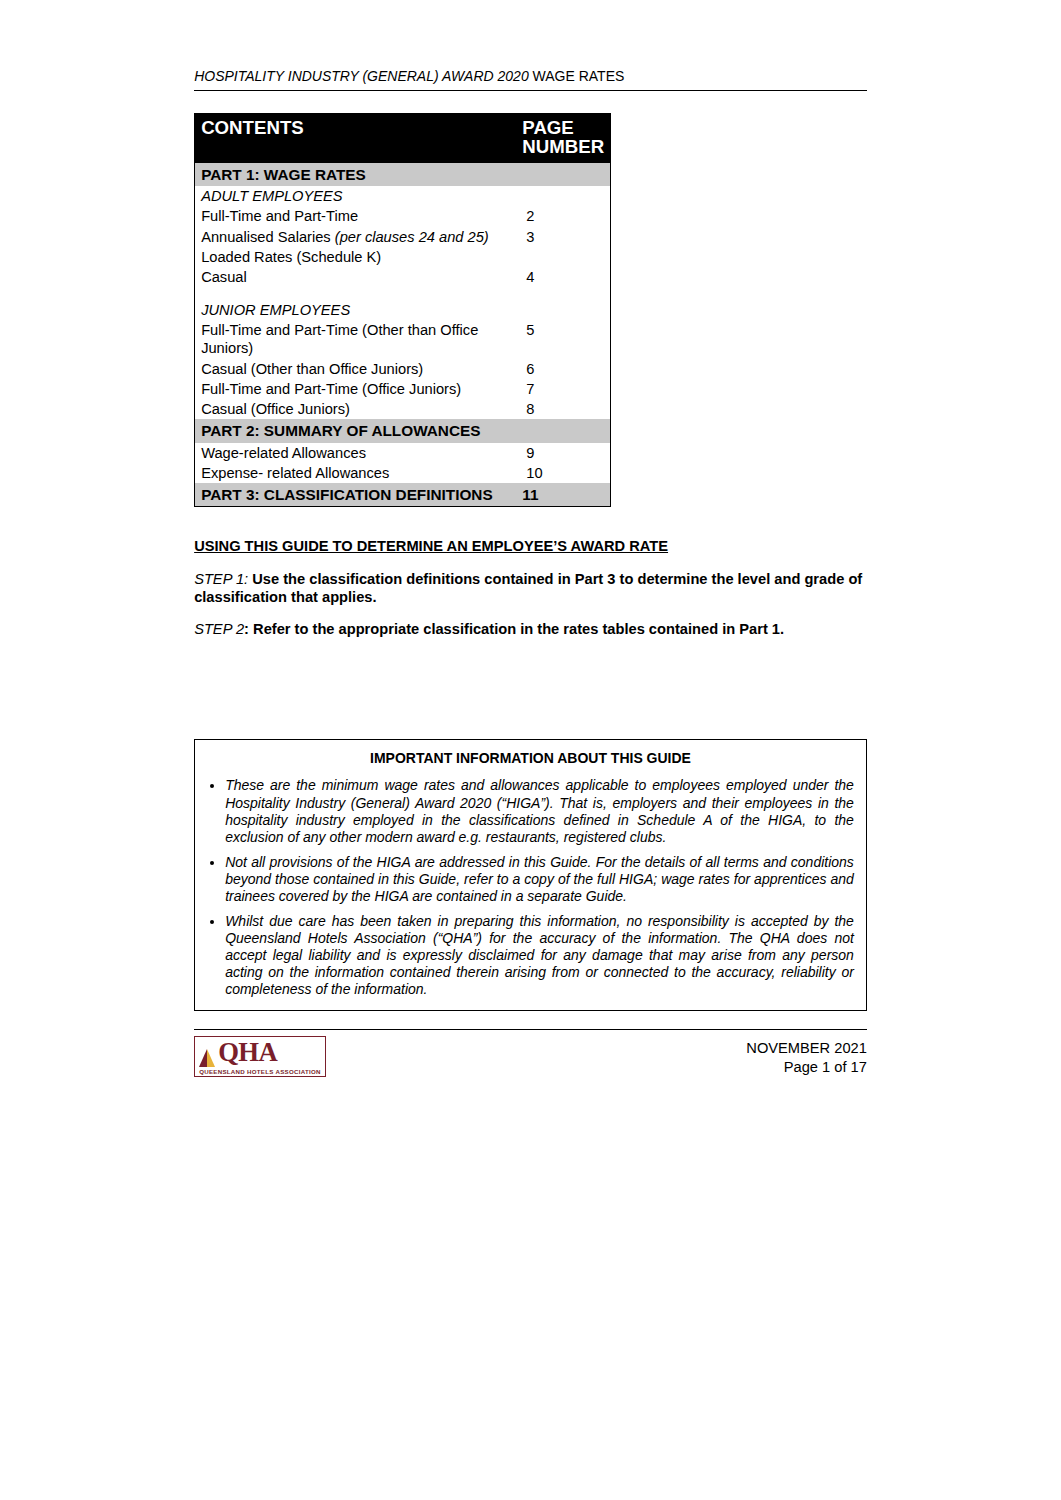HOSPITALITY INDUSTRY (GENERAL) AWARD 2020 WAGE RATES
| CONTENTS | PAGE NUMBER |
| PART 1: WAGE RATES | |
| ADULT EMPLOYEES | |
| Full-Time and Part-Time | 2 |
| Annualised Salaries (per clauses 24 and 25) | 3 |
| Loaded Rates (Schedule K) | |
| Casual | 4 |
| JUNIOR EMPLOYEES | |
| Full-Time and Part-Time (Other than Office Juniors) | 5 |
| Casual (Other than Office Juniors) | 6 |
| Full-Time and Part-Time (Office Juniors) | 7 |
| Casual (Office Juniors) | 8 |
| PART 2: SUMMARY OF ALLOWANCES | |
| Wage-related Allowances | 9 |
| Expense- related Allowances | 10 |
| PART 3: CLASSIFICATION DEFINITIONS | 11 |
USING THIS GUIDE TO DETERMINE AN EMPLOYEE’S AWARD RATE
STEP 1: Use the classification definitions contained in Part 3 to determine the level and grade of classification that applies.
STEP 2: Refer to the appropriate classification in the rates tables contained in Part 1.
IMPORTANT INFORMATION ABOUT THIS GUIDE
These are the minimum wage rates and allowances applicable to employees employed under the Hospitality Industry (General) Award 2020 (“HIGA”). That is, employers and their employees in the hospitality industry employed in the classifications defined in Schedule A of the HIGA, to the exclusion of any other modern award e.g. restaurants, registered clubs.
Not all provisions of the HIGA are addressed in this Guide. For the details of all terms and conditions beyond those contained in this Guide, refer to a copy of the full HIGA; wage rates for apprentices and trainees covered by the HIGA are contained in a separate Guide.
Whilst due care has been taken in preparing this information, no responsibility is accepted by the Queensland Hotels Association (“QHA”) for the accuracy of the information. The QHA does not accept legal liability and is expressly disclaimed for any damage that may arise from any person acting on the information contained therein arising from or connected to the accuracy, reliability or completeness of the information.
QHA
QUEENSLAND HOTELS ASSOCIATION
NOVEMBER 2021
Page 1 of 17